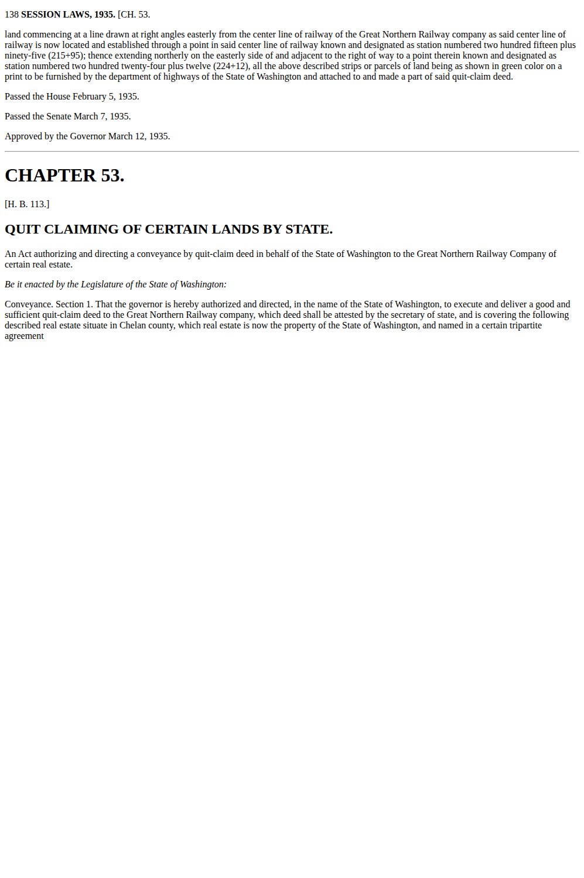138 SESSION LAWS, 1935. [CH. 53.
land commencing at a line drawn at right angles easterly from the center line of railway of the Great Northern Railway company as said center line of railway is now located and established through a point in said center line of railway known and designated as station numbered two hundred fifteen plus ninety-five (215+95); thence extending northerly on the easterly side of and adjacent to the right of way to a point therein known and designated as station numbered two hundred twenty-four plus twelve (224+12), all the above described strips or parcels of land being as shown in green color on a print to be furnished by the department of highways of the State of Washington and attached to and made a part of said quit-claim deed.
Passed the House February 5, 1935.
Passed the Senate March 7, 1935.
Approved by the Governor March 12, 1935.
CHAPTER 53.
[H. B. 113.]
QUIT CLAIMING OF CERTAIN LANDS BY STATE.
An Act authorizing and directing a conveyance by quit-claim deed in behalf of the State of Washington to the Great Northern Railway Company of certain real estate.
Be it enacted by the Legislature of the State of Washington:
Conveyance. Section 1. That the governor is hereby authorized and directed, in the name of the State of Washington, to execute and deliver a good and sufficient quit-claim deed to the Great Northern Railway company, which deed shall be attested by the secretary of state, and is covering the following described real estate situate in Chelan county, which real estate is now the property of the State of Washington, and named in a certain tripartite agreement